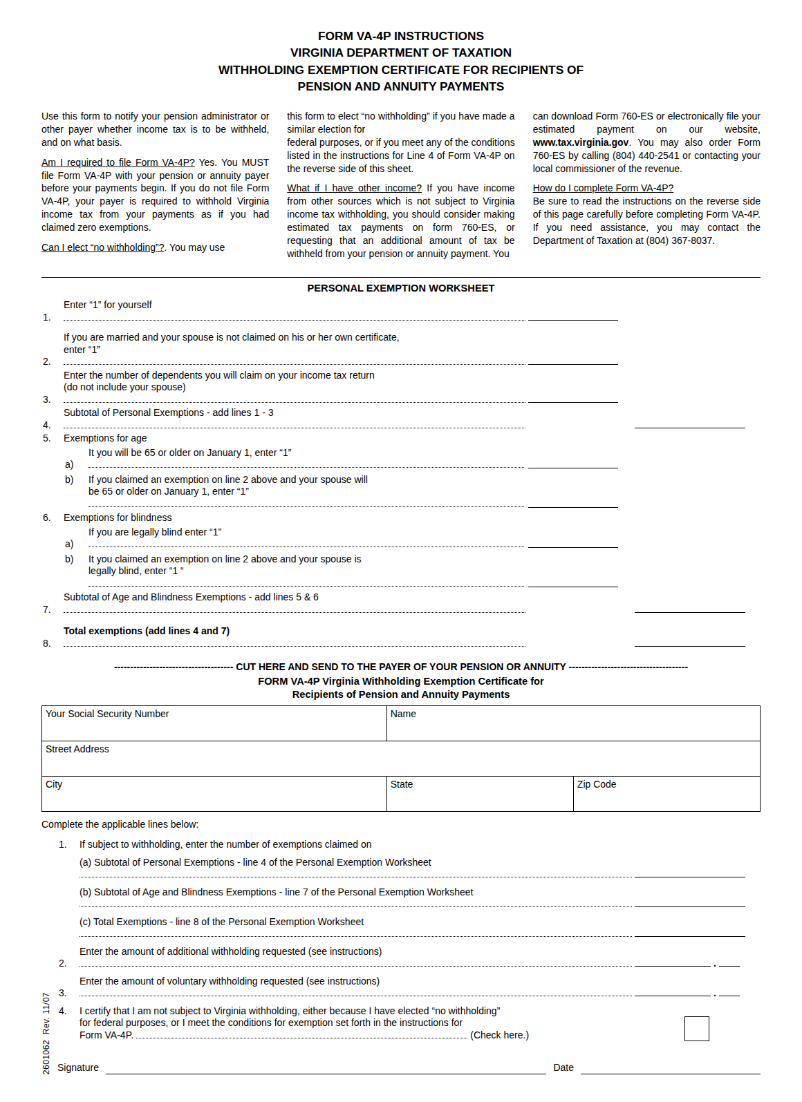FORM VA-4P INSTRUCTIONS
VIRGINIA DEPARTMENT OF TAXATION
WITHHOLDING EXEMPTION CERTIFICATE FOR RECIPIENTS OF
PENSION AND ANNUITY PAYMENTS
Use this form to notify your pension administrator or other payer whether income tax is to be withheld, and on what basis.
Am I required to file Form VA-4P? Yes. You MUST file Form VA-4P with your pension or annuity payer before your payments begin. If you do not file Form VA-4P, your payer is required to withhold Virginia income tax from your payments as if you had claimed zero exemptions.
Can I elect “no withholding”?. You may use
this form to elect “no withholding” if you have made a similar election for
federal purposes, or if you meet any of the conditions listed in the instructions for Line 4 of Form VA-4P on the reverse side of this sheet.
What if I have other income? If you have income from other sources which is not subject to Virginia income tax withholding, you should consider making estimated tax payments on form 760-ES, or requesting that an additional amount of tax be withheld from your pension or annuity payment. You
can download Form 760-ES or electronically file your estimated payment on our website, www.tax.virginia.gov. You may also order Form 760-ES by calling (804) 440-2541 or contacting your local commissioner of the revenue.
How do I complete Form VA-4P?
Be sure to read the instructions on the reverse side of this page carefully before completing Form VA-4P. If you need assistance, you may contact the Department of Taxation at (804) 367-8037.
PERSONAL EXEMPTION WORKSHEET
| 1. | Enter “1” for yourself | | |
| 2. | If you are married and your spouse is not claimed on his or her own certificate, enter “1” | | |
| 3. | Enter the number of dependents you will claim on your income tax return (do not include your spouse) | | |
| 4. | Subtotal of Personal Exemptions - add lines 1 - 3 | | |
| 5. | Exemptions for age | | |
| | / a) / It you will be 65 or older on January 1, enter “1” / | | |
| | / b) / If you claimed an exemption on line 2 above and your spouse will be 65 or older on January 1, enter “1” / | | |
| 6. | Exemptions for blindness | | |
| | / a) / If you are legally blind enter “1” / | | |
| | / b) / It you claimed an exemption on line 2 above and your spouse is legally blind, enter “1 “ / | | |
| 7. | Subtotal of Age and Blindness Exemptions - add lines 5 & 6 | | |
| 8. | Total exemptions (add lines 4 and 7) | | |
------------------------------------- CUT HERE AND SEND TO THE PAYER OF YOUR PENSION OR ANNUITY -------------------------------------
FORM VA-4P Virginia Withholding Exemption Certificate for
Recipients of Pension and Annuity Payments
| Your Social Security Number | Name |
| Street Address |
| City | State | Zip Code |
Complete the applicable lines below:
2601062 Rev. 11/07
| 1. | If subject to withholding, enter the number of exemptions claimed on |
| | (a) Subtotal of Personal Exemptions - line 4 of the Personal Exemption Worksheet | |
| | (b) Subtotal of Age and Blindness Exemptions - line 7 of the Personal Exemption Worksheet | |
| | (c) Total Exemptions - line 8 of the Personal Exemption Worksheet | |
| 2. | Enter the amount of additional withholding requested (see instructions) | . |
| 3. | Enter the amount of voluntary withholding requested (see instructions) | . |
| 4. | I certify that I am not subject to Virginia withholding, either because I have elected “no withholding” for federal purposes, or I meet the conditions for exemption set forth in the instructions for Form VA-4P. (Check here.) | |
Signature Date